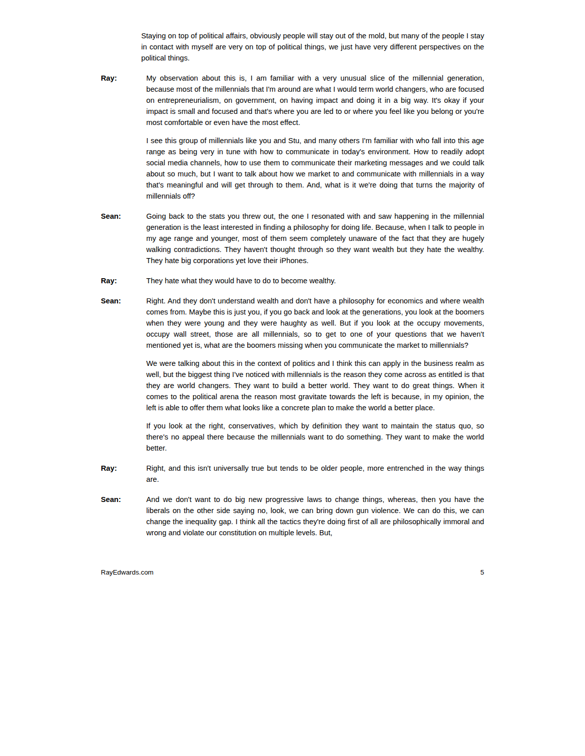Staying on top of political affairs, obviously people will stay out of the mold, but many of the people I stay in contact with myself are very on top of political things, we just have very different perspectives on the political things.
Ray:
My observation about this is, I am familiar with a very unusual slice of the millennial generation, because most of the millennials that I'm around are what I would term world changers, who are focused on entrepreneurialism, on government, on having impact and doing it in a big way. It's okay if your impact is small and focused and that's where you are led to or where you feel like you belong or you're most comfortable or even have the most effect.
I see this group of millennials like you and Stu, and many others I'm familiar with who fall into this age range as being very in tune with how to communicate in today's environment. How to readily adopt social media channels, how to use them to communicate their marketing messages and we could talk about so much, but I want to talk about how we market to and communicate with millennials in a way that's meaningful and will get through to them. And, what is it we're doing that turns the majority of millennials off?
Sean:
Going back to the stats you threw out, the one I resonated with and saw happening in the millennial generation is the least interested in finding a philosophy for doing life. Because, when I talk to people in my age range and younger, most of them seem completely unaware of the fact that they are hugely walking contradictions. They haven't thought through so they want wealth but they hate the wealthy. They hate big corporations yet love their iPhones.
Ray:
They hate what they would have to do to become wealthy.
Sean:
Right. And they don't understand wealth and don't have a philosophy for economics and where wealth comes from. Maybe this is just you, if you go back and look at the generations, you look at the boomers when they were young and they were haughty as well. But if you look at the occupy movements, occupy wall street, those are all millennials, so to get to one of your questions that we haven't mentioned yet is, what are the boomers missing when you communicate the market to millennials?
We were talking about this in the context of politics and I think this can apply in the business realm as well, but the biggest thing I've noticed with millennials is the reason they come across as entitled is that they are world changers. They want to build a better world. They want to do great things. When it comes to the political arena the reason most gravitate towards the left is because, in my opinion, the left is able to offer them what looks like a concrete plan to make the world a better place.
If you look at the right, conservatives, which by definition they want to maintain the status quo, so there's no appeal there because the millennials want to do something. They want to make the world better.
Ray:
Right, and this isn't universally true but tends to be older people, more entrenched in the way things are.
Sean:
And we don't want to do big new progressive laws to change things, whereas, then you have the liberals on the other side saying no, look, we can bring down gun violence. We can do this, we can change the inequality gap. I think all the tactics they're doing first of all are philosophically immoral and wrong and violate our constitution on multiple levels. But,
RayEdwards.com 5